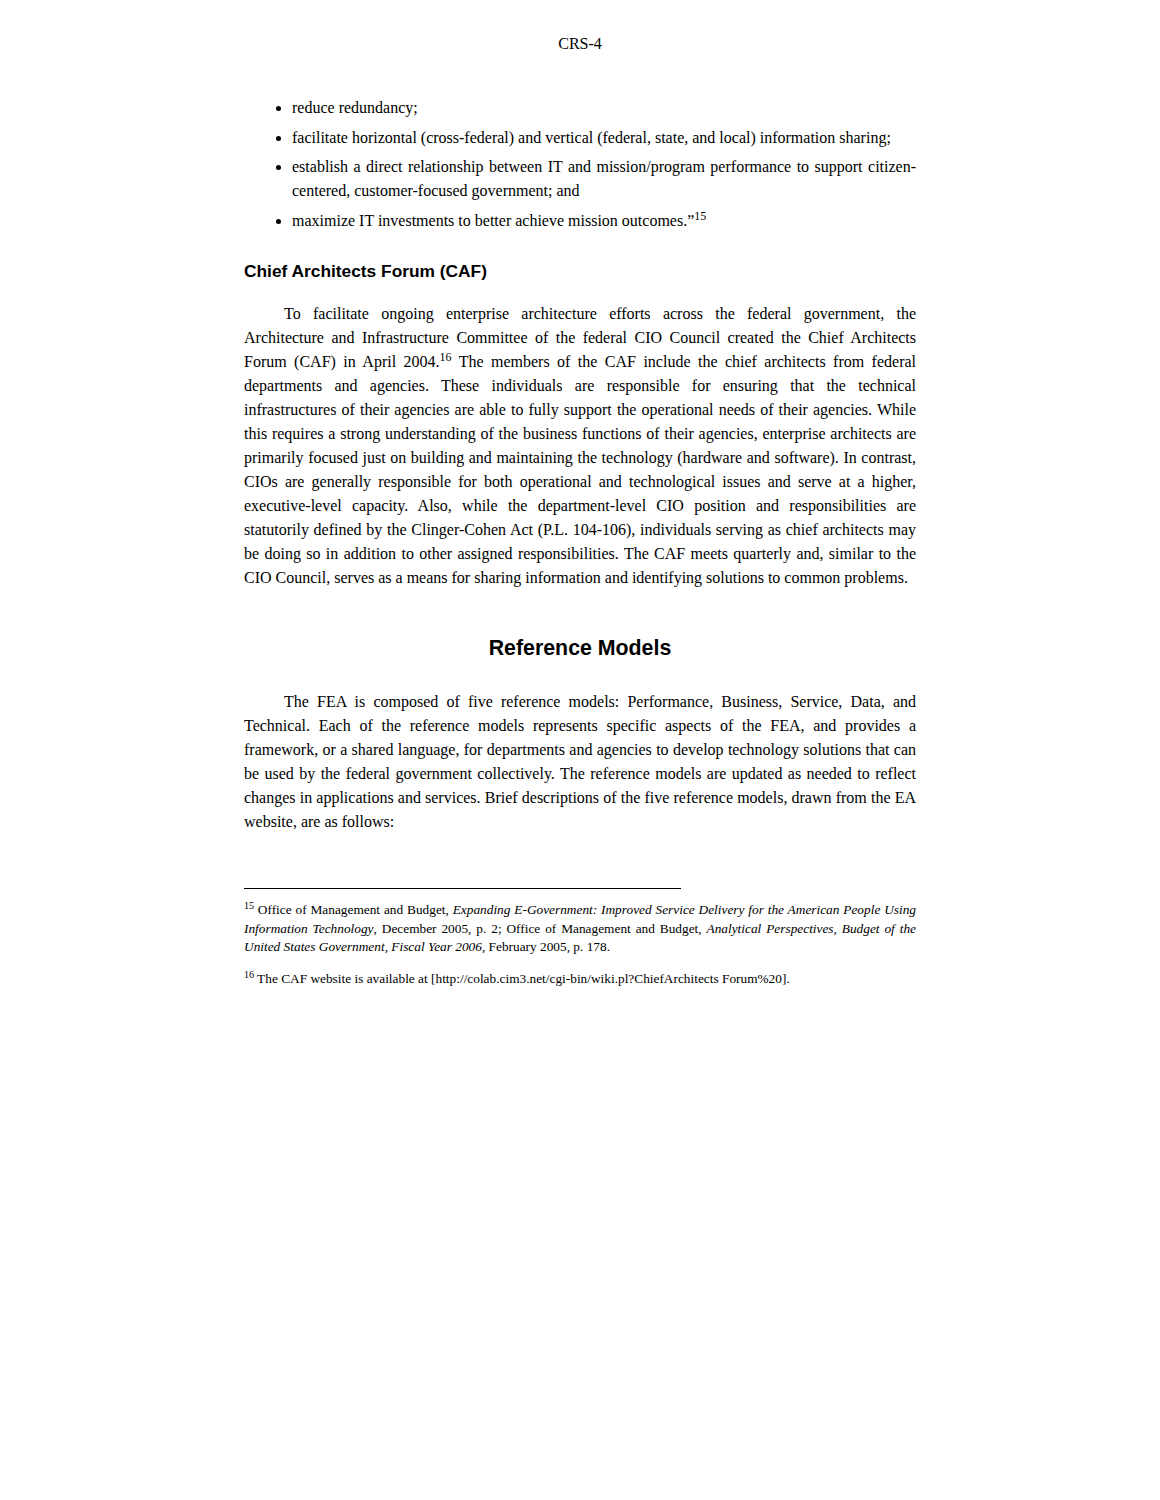CRS-4
reduce redundancy;
facilitate horizontal (cross-federal) and vertical (federal, state, and local) information sharing;
establish a direct relationship between IT and mission/program performance to support citizen-centered, customer-focused government; and
maximize IT investments to better achieve mission outcomes.”15
Chief Architects Forum (CAF)
To facilitate ongoing enterprise architecture efforts across the federal government, the Architecture and Infrastructure Committee of the federal CIO Council created the Chief Architects Forum (CAF) in April 2004.16 The members of the CAF include the chief architects from federal departments and agencies. These individuals are responsible for ensuring that the technical infrastructures of their agencies are able to fully support the operational needs of their agencies. While this requires a strong understanding of the business functions of their agencies, enterprise architects are primarily focused just on building and maintaining the technology (hardware and software). In contrast, CIOs are generally responsible for both operational and technological issues and serve at a higher, executive-level capacity. Also, while the department-level CIO position and responsibilities are statutorily defined by the Clinger-Cohen Act (P.L. 104-106), individuals serving as chief architects may be doing so in addition to other assigned responsibilities. The CAF meets quarterly and, similar to the CIO Council, serves as a means for sharing information and identifying solutions to common problems.
Reference Models
The FEA is composed of five reference models: Performance, Business, Service, Data, and Technical. Each of the reference models represents specific aspects of the FEA, and provides a framework, or a shared language, for departments and agencies to develop technology solutions that can be used by the federal government collectively. The reference models are updated as needed to reflect changes in applications and services. Brief descriptions of the five reference models, drawn from the EA website, are as follows:
15 Office of Management and Budget, Expanding E-Government: Improved Service Delivery for the American People Using Information Technology, December 2005, p. 2; Office of Management and Budget, Analytical Perspectives, Budget of the United States Government, Fiscal Year 2006, February 2005, p. 178.
16 The CAF website is available at [http://colab.cim3.net/cgi-bin/wiki.pl?ChiefArchitects Forum%20].